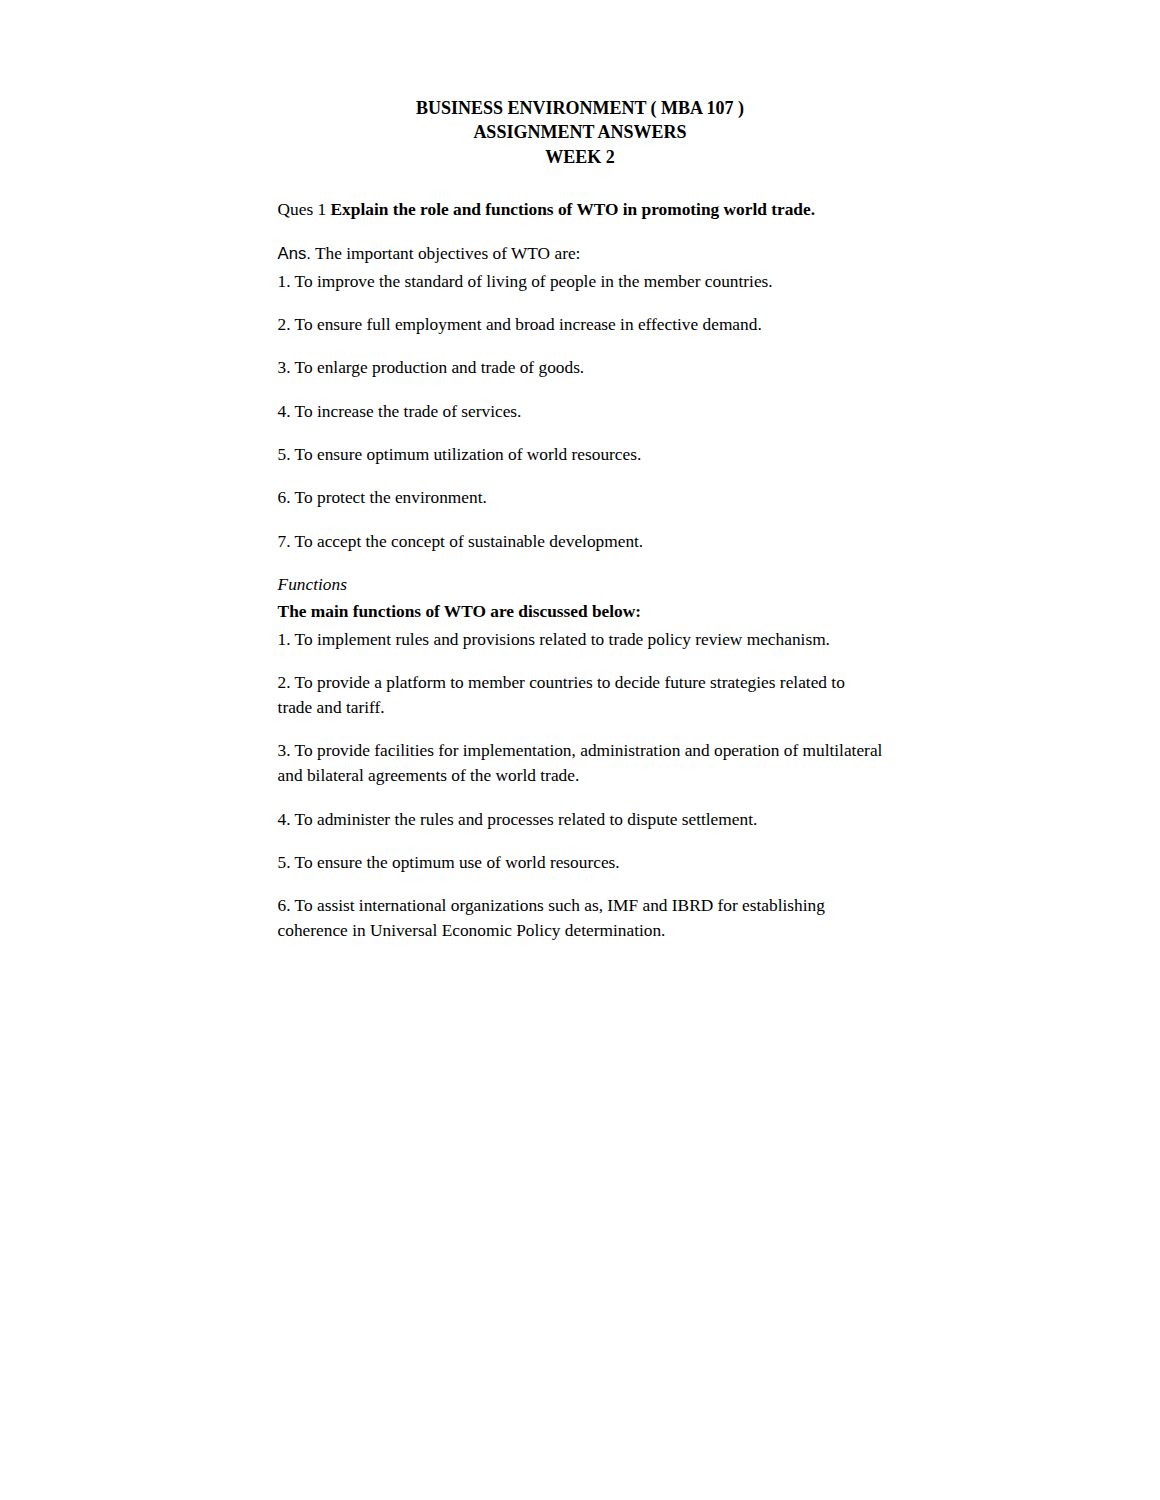BUSINESS ENVIRONMENT ( MBA 107 ) ASSIGNMENT ANSWERS WEEK 2
Ques 1 Explain the role and functions of WTO in promoting world trade.
Ans. The important objectives of WTO are:
1. To improve the standard of living of people in the member countries.
2. To ensure full employment and broad increase in effective demand.
3. To enlarge production and trade of goods.
4. To increase the trade of services.
5. To ensure optimum utilization of world resources.
6. To protect the environment.
7. To accept the concept of sustainable development.
Functions
The main functions of WTO are discussed below:
1. To implement rules and provisions related to trade policy review mechanism.
2. To provide a platform to member countries to decide future strategies related to trade and tariff.
3. To provide facilities for implementation, administration and operation of multilateral and bilateral agreements of the world trade.
4. To administer the rules and processes related to dispute settlement.
5. To ensure the optimum use of world resources.
6. To assist international organizations such as, IMF and IBRD for establishing coherence in Universal Economic Policy determination.